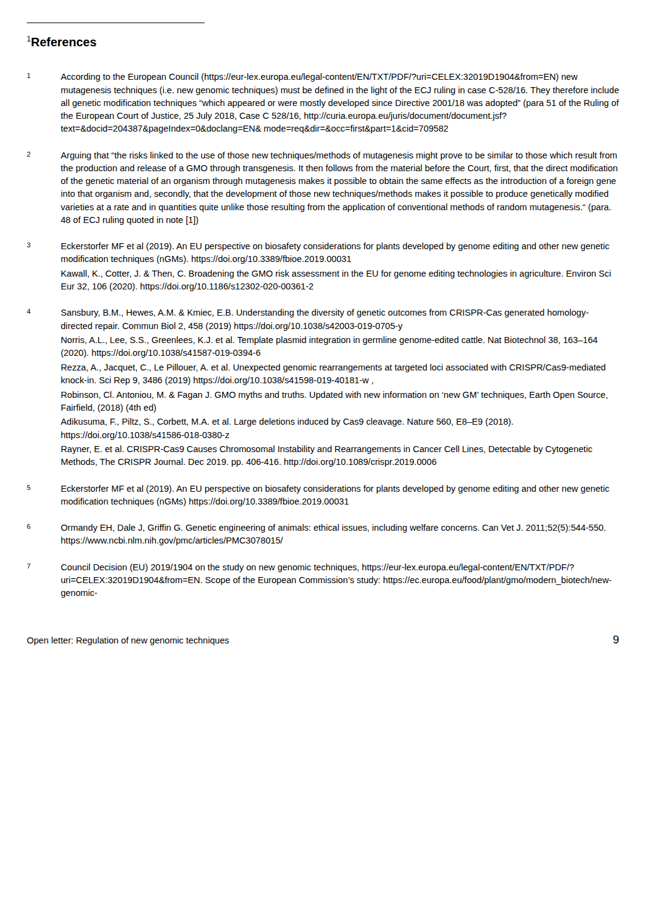1References
1
According to the European Council (https://eur-lex.europa.eu/legal-content/EN/TXT/PDF/?uri=CELEX:32019D1904&from=EN) new mutagenesis techniques (i.e. new genomic techniques) must be defined in the light of the ECJ ruling in case C-528/16. They therefore include all genetic modification techniques “which appeared or were mostly developed since Directive 2001/18 was adopted” (para 51 of the Ruling of the European Court of Justice, 25 July 2018, Case C 528/16, http://curia.europa.eu/juris/document/document.jsf?text=&docid=204387&pageIndex=0&doclang=EN& mode=req&dir=&occ=first&part=1&cid=709582
2
Arguing that “the risks linked to the use of those new techniques/methods of mutagenesis might prove to be similar to those which result from the production and release of a GMO through transgenesis. It then follows from the material before the Court, first, that the direct modification of the genetic material of an organism through mutagenesis makes it possible to obtain the same effects as the introduction of a foreign gene into that organism and, secondly, that the development of those new techniques/methods makes it possible to produce genetically modified varieties at a rate and in quantities quite unlike those resulting from the application of conventional methods of random mutagenesis.“ (para. 48 of ECJ ruling quoted in note [1])
3
Eckerstorfer MF et al (2019). An EU perspective on biosafety considerations for plants developed by genome editing and other new genetic modification techniques (nGMs). https://doi.org/10.3389/fbioe.2019.00031
Kawall, K., Cotter, J. & Then, C. Broadening the GMO risk assessment in the EU for genome editing technologies in agriculture. Environ Sci Eur 32, 106 (2020). https://doi.org/10.1186/s12302-020-00361-2
4
Sansbury, B.M., Hewes, A.M. & Kmiec, E.B. Understanding the diversity of genetic outcomes from CRISPR-Cas generated homology-directed repair. Commun Biol 2, 458 (2019) https://doi.org/10.1038/s42003-019-0705-y
Norris, A.L., Lee, S.S., Greenlees, K.J. et al. Template plasmid integration in germline genome-edited cattle. Nat Biotechnol 38, 163–164 (2020). https://doi.org/10.1038/s41587-019-0394-6
Rezza, A., Jacquet, C., Le Pillouer, A. et al. Unexpected genomic rearrangements at targeted loci associated with CRISPR/Cas9-mediated knock-in. Sci Rep 9, 3486 (2019) https://doi.org/10.1038/s41598-019-40181-w ,
Robinson, Cl. Antoniou, M. & Fagan J. GMO myths and truths. Updated with new information on ‘new GM’ techniques, Earth Open Source, Fairfield, (2018) (4th ed)
Adikusuma, F., Piltz, S., Corbett, M.A. et al. Large deletions induced by Cas9 cleavage. Nature 560, E8–E9 (2018). https://doi.org/10.1038/s41586-018-0380-z
Rayner, E. et al. CRISPR-Cas9 Causes Chromosomal Instability and Rearrangements in Cancer Cell Lines, Detectable by Cytogenetic Methods, The CRISPR Journal. Dec 2019. pp. 406-416. http://doi.org/10.1089/crispr.2019.0006
5
Eckerstorfer MF et al (2019). An EU perspective on biosafety considerations for plants developed by genome editing and other new genetic modification techniques (nGMs) https://doi.org/10.3389/fbioe.2019.00031
6
Ormandy EH, Dale J, Griffin G. Genetic engineering of animals: ethical issues, including welfare concerns. Can Vet J. 2011;52(5):544-550. https://www.ncbi.nlm.nih.gov/pmc/articles/PMC3078015/
7
Council Decision (EU) 2019/1904 on the study on new genomic techniques, https://eur-lex.europa.eu/legal-content/EN/TXT/PDF/?uri=CELEX:32019D1904&from=EN. Scope of the European Commission’s study: https://ec.europa.eu/food/plant/gmo/modern_biotech/new-genomic-
Open letter: Regulation of new genomic techniques 9